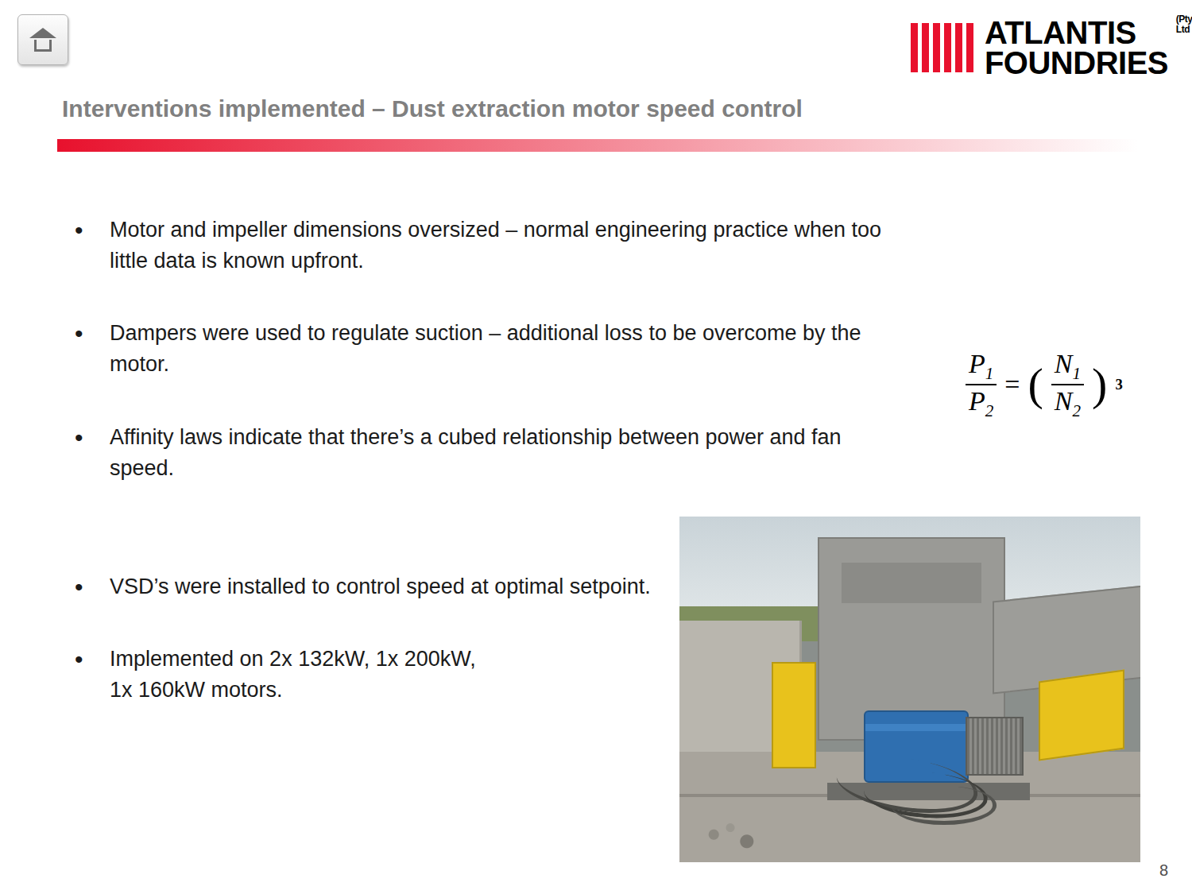ATLANTIS
FOUNDRIES (Pty)
Ltd
Interventions implemented – Dust extraction motor speed control
Motor and impeller dimensions oversized – normal engineering practice when too little data is known upfront.
Dampers were used to regulate suction – additional loss to be overcome by the motor.
Affinity laws indicate that there’s a cubed relationship between power and fan speed.
VSD’s were installed to control speed at optimal setpoint.
Implemented on 2x 132kW, 1x 200kW,
1x 160kW motors.
P1 P2 = ( N1 N2 ) 3
8